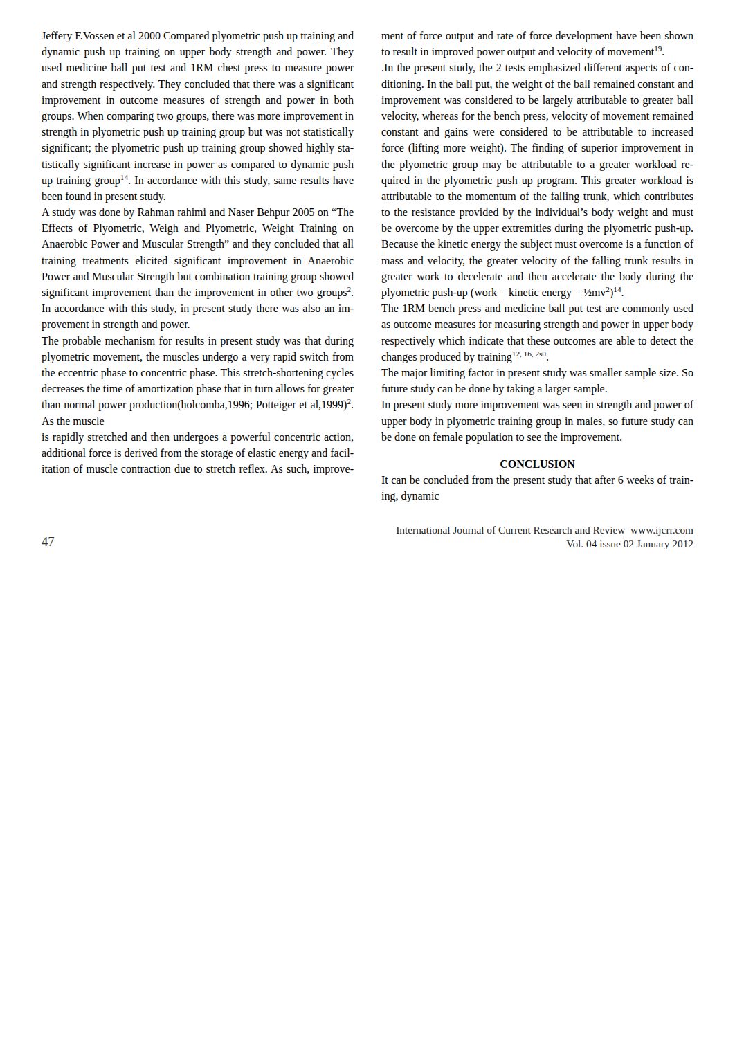Jeffery F.Vossen et al 2000 Compared plyometric push up training and dynamic push up training on upper body strength and power. They used medicine ball put test and 1RM chest press to measure power and strength respectively. They concluded that there was a significant improvement in outcome measures of strength and power in both groups. When comparing two groups, there was more improvement in strength in plyometric push up training group but was not statistically significant; the plyometric push up training group showed highly statistically significant increase in power as compared to dynamic push up training group14. In accordance with this study, same results have been found in present study.
A study was done by Rahman rahimi and Naser Behpur 2005 on “The Effects of Plyometric, Weigh and Plyometric, Weight Training on Anaerobic Power and Muscular Strength” and they concluded that all training treatments elicited significant improvement in Anaerobic Power and Muscular Strength but combination training group showed significant improvement than the improvement in other two groups2. In accordance with this study, in present study there was also an improvement in strength and power.
The probable mechanism for results in present study was that during plyometric movement, the muscles undergo a very rapid switch from the eccentric phase to concentric phase. This stretch-shortening cycles decreases the time of amortization phase that in turn allows for greater than normal power production(holcomba,1996; Potteiger et al,1999)2. As the muscle
is rapidly stretched and then undergoes a powerful concentric action, additional force is derived from the storage of elastic energy and facilitation of muscle contraction due to stretch reflex. As such, improvement of force output and rate of force development have been shown to result in improved power output and velocity of movement19.
.In the present study, the 2 tests emphasized different aspects of conditioning. In the ball put, the weight of the ball remained constant and improvement was considered to be largely attributable to greater ball velocity, whereas for the bench press, velocity of movement remained constant and gains were considered to be attributable to increased force (lifting more weight). The finding of superior improvement in the plyometric group may be attributable to a greater workload required in the plyometric push up program. This greater workload is attributable to the momentum of the falling trunk, which contributes to the resistance provided by the individual’s body weight and must be overcome by the upper extremities during the plyometric push-up. Because the kinetic energy the subject must overcome is a function of mass and velocity, the greater velocity of the falling trunk results in greater work to decelerate and then accelerate the body during the plyometric push-up (work = kinetic energy = ½mv2)14.
The 1RM bench press and medicine ball put test are commonly used as outcome measures for measuring strength and power in upper body respectively which indicate that these outcomes are able to detect the changes produced by training12, 16, 2s0.
The major limiting factor in present study was smaller sample size. So future study can be done by taking a larger sample.
In present study more improvement was seen in strength and power of upper body in plyometric training group in males, so future study can be done on female population to see the improvement.
Conclusion
It can be concluded from the present study that after 6 weeks of training, dynamic
47
International Journal of Current Research and Review www.ijcrr.com Vol. 04 issue 02 January 2012